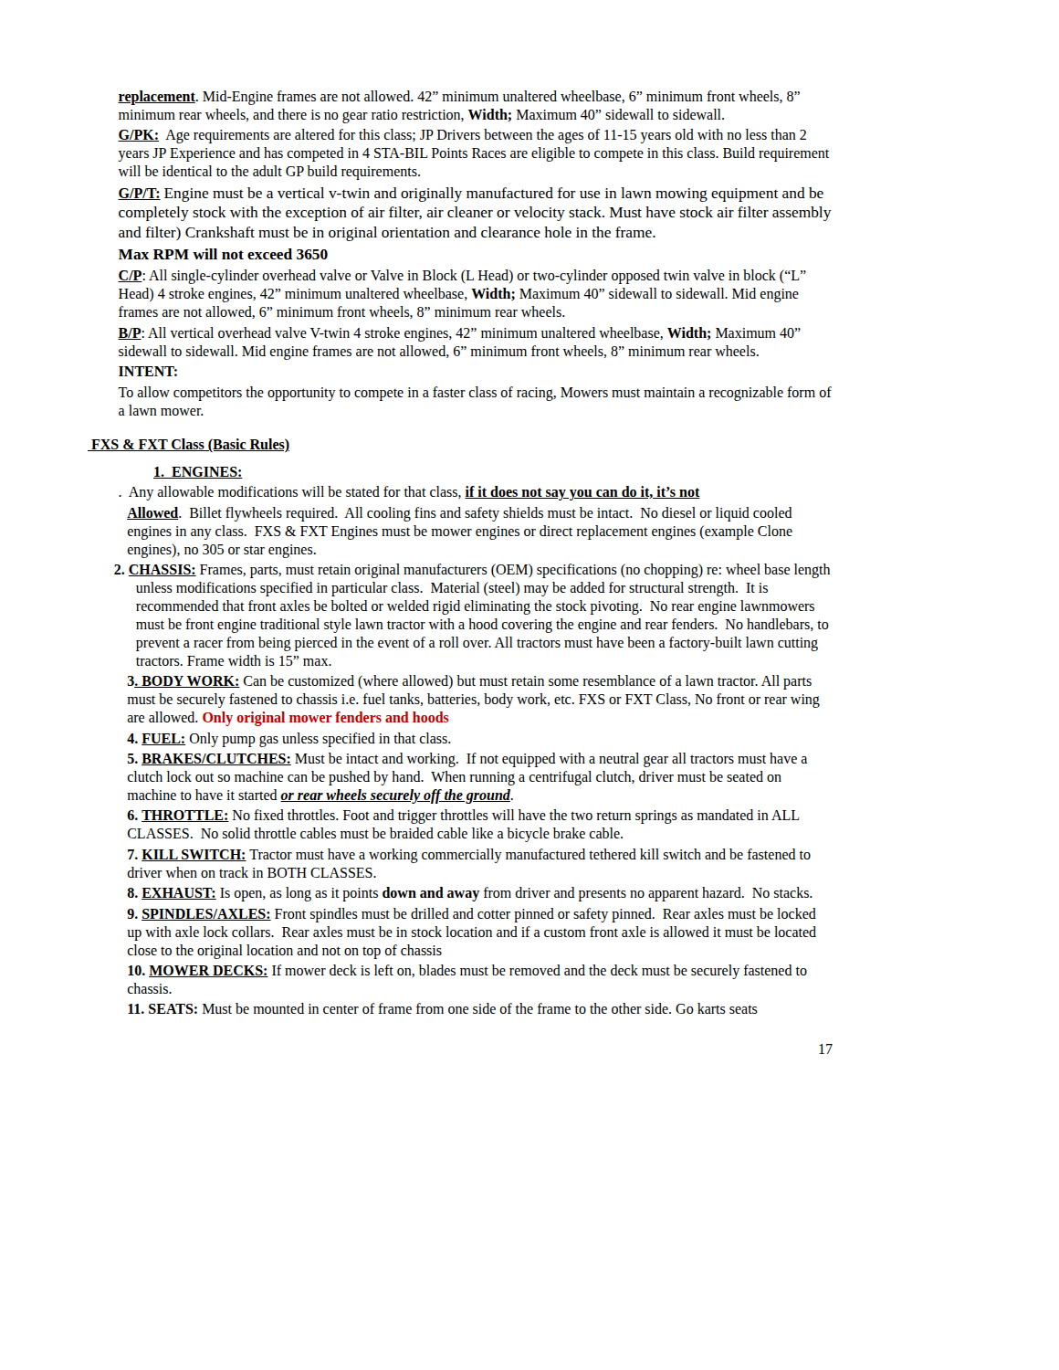replacement. Mid-Engine frames are not allowed. 42” minimum unaltered wheelbase, 6” minimum front wheels, 8” minimum rear wheels, and there is no gear ratio restriction, Width; Maximum 40” sidewall to sidewall.
G/PK: Age requirements are altered for this class; JP Drivers between the ages of 11-15 years old with no less than 2 years JP Experience and has competed in 4 STA-BIL Points Races are eligible to compete in this class. Build requirement will be identical to the adult GP build requirements.
G/P/T: Engine must be a vertical v-twin and originally manufactured for use in lawn mowing equipment and be completely stock with the exception of air filter, air cleaner or velocity stack. Must have stock air filter assembly and filter) Crankshaft must be in original orientation and clearance hole in the frame.
Max RPM will not exceed 3650
C/P: All single-cylinder overhead valve or Valve in Block (L Head) or two-cylinder opposed twin valve in block (“L” Head) 4 stroke engines, 42” minimum unaltered wheelbase, Width; Maximum 40” sidewall to sidewall. Mid engine frames are not allowed, 6” minimum front wheels, 8” minimum rear wheels.
B/P: All vertical overhead valve V-twin 4 stroke engines, 42” minimum unaltered wheelbase, Width; Maximum 40” sidewall to sidewall. Mid engine frames are not allowed, 6” minimum front wheels, 8” minimum rear wheels.
INTENT:
To allow competitors the opportunity to compete in a faster class of racing, Mowers must maintain a recognizable form of a lawn mower.
FXS & FXT Class (Basic Rules)
1. ENGINES:
. Any allowable modifications will be stated for that class, if it does not say you can do it, it’s not
Allowed. Billet flywheels required. All cooling fins and safety shields must be intact. No diesel or liquid cooled engines in any class. FXS & FXT Engines must be mower engines or direct replacement engines (example Clone engines), no 305 or star engines.
2. CHASSIS: Frames, parts, must retain original manufacturers (OEM) specifications (no chopping) re: wheel base length unless modifications specified in particular class. Material (steel) may be added for structural strength. It is recommended that front axles be bolted or welded rigid eliminating the stock pivoting. No rear engine lawnmowers must be front engine traditional style lawn tractor with a hood covering the engine and rear fenders. No handlebars, to prevent a racer from being pierced in the event of a roll over. All tractors must have been a factory-built lawn cutting tractors. Frame width is 15” max.
3. BODY WORK: Can be customized (where allowed) but must retain some resemblance of a lawn tractor. All parts must be securely fastened to chassis i.e. fuel tanks, batteries, body work, etc. FXS or FXT Class, No front or rear wing are allowed. Only original mower fenders and hoods
4. FUEL: Only pump gas unless specified in that class.
5. BRAKES/CLUTCHES: Must be intact and working. If not equipped with a neutral gear all tractors must have a clutch lock out so machine can be pushed by hand. When running a centrifugal clutch, driver must be seated on machine to have it started or rear wheels securely off the ground.
6. THROTTLE: No fixed throttles. Foot and trigger throttles will have the two return springs as mandated in ALL CLASSES. No solid throttle cables must be braided cable like a bicycle brake cable.
7. KILL SWITCH: Tractor must have a working commercially manufactured tethered kill switch and be fastened to driver when on track in BOTH CLASSES.
8. EXHAUST: Is open, as long as it points down and away from driver and presents no apparent hazard. No stacks.
9. SPINDLES/AXLES: Front spindles must be drilled and cotter pinned or safety pinned. Rear axles must be locked up with axle lock collars. Rear axles must be in stock location and if a custom front axle is allowed it must be located close to the original location and not on top of chassis
10. MOWER DECKS: If mower deck is left on, blades must be removed and the deck must be securely fastened to chassis.
11. SEATS: Must be mounted in center of frame from one side of the frame to the other side. Go karts seats
17